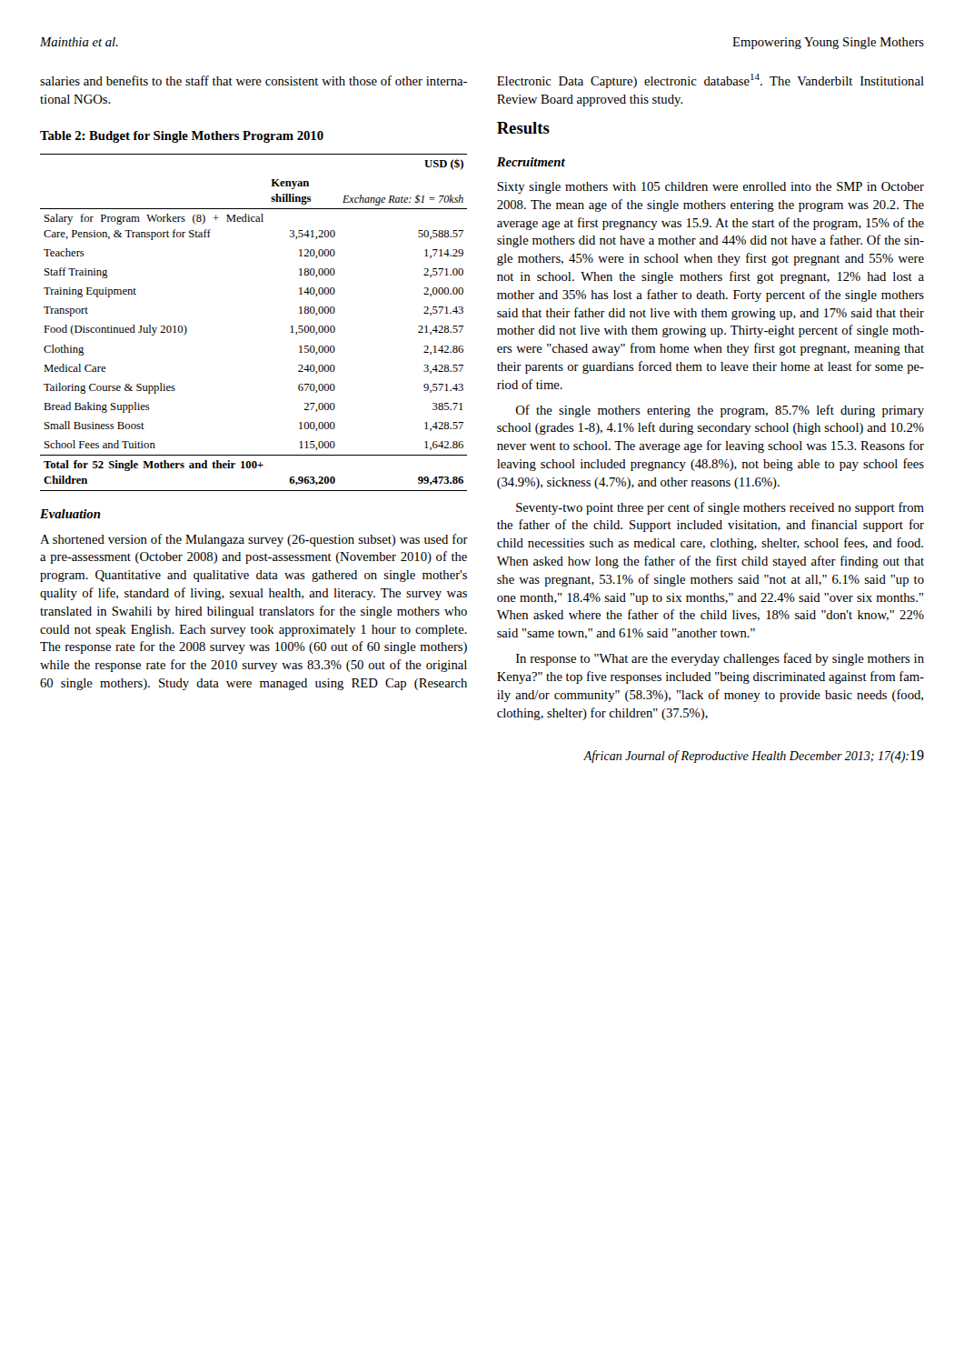Mainthia et al.
Empowering Young Single Mothers
salaries and benefits to the staff that were consistent with those of other international NGOs.
Table 2: Budget for Single Mothers Program 2010
| | | USD ($) |
| --- | --- | --- |
| | Kenyan shillings | Exchange Rate: $1 = 70ksh |
| Salary for Program Workers (8) + Medical Care, Pension, & Transport for Staff | 3,541,200 | 50,588.57 |
| Teachers | 120,000 | 1,714.29 |
| Staff Training | 180,000 | 2,571.00 |
| Training Equipment | 140,000 | 2,000.00 |
| Transport | 180,000 | 2,571.43 |
| Food (Discontinued July 2010) | 1,500,000 | 21,428.57 |
| Clothing | 150,000 | 2,142.86 |
| Medical Care | 240,000 | 3,428.57 |
| Tailoring Course & Supplies | 670,000 | 9,571.43 |
| Bread Baking Supplies | 27,000 | 385.71 |
| Small Business Boost | 100,000 | 1,428.57 |
| School Fees and Tuition | 115,000 | 1,642.86 |
| Total for 52 Single Mothers and their 100+ Children | 6,963,200 | 99,473.86 |
Evaluation
A shortened version of the Mulangaza survey (26-question subset) was used for a pre-assessment (October 2008) and post-assessment (November 2010) of the program. Quantitative and qualitative data was gathered on single mother's quality of life, standard of living, sexual health, and literacy. The survey was translated in Swahili by hired bilingual translators for the single mothers who could not speak English. Each survey took approximately 1 hour to complete. The response rate for the 2008 survey was 100% (60 out of 60 single mothers) while the response rate for the 2010 survey was 83.3% (50 out of the original 60 single mothers). Study data were managed using RED Cap (Research Electronic Data Capture) electronic database14. The Vanderbilt Institutional Review Board approved this study.
Results
Recruitment
Sixty single mothers with 105 children were enrolled into the SMP in October 2008. The mean age of the single mothers entering the program was 20.2. The average age at first pregnancy was 15.9. At the start of the program, 15% of the single mothers did not have a mother and 44% did not have a father. Of the single mothers, 45% were in school when they first got pregnant and 55% were not in school. When the single mothers first got pregnant, 12% had lost a mother and 35% has lost a father to death. Forty percent of the single mothers said that their father did not live with them growing up, and 17% said that their mother did not live with them growing up. Thirty-eight percent of single mothers were "chased away" from home when they first got pregnant, meaning that their parents or guardians forced them to leave their home at least for some period of time.
Of the single mothers entering the program, 85.7% left during primary school (grades 1-8), 4.1% left during secondary school (high school) and 10.2% never went to school. The average age for leaving school was 15.3. Reasons for leaving school included pregnancy (48.8%), not being able to pay school fees (34.9%), sickness (4.7%), and other reasons (11.6%).
Seventy-two point three per cent of single mothers received no support from the father of the child. Support included visitation, and financial support for child necessities such as medical care, clothing, shelter, school fees, and food. When asked how long the father of the first child stayed after finding out that she was pregnant, 53.1% of single mothers said "not at all," 6.1% said "up to one month," 18.4% said "up to six months," and 22.4% said "over six months." When asked where the father of the child lives, 18% said "don't know," 22% said "same town," and 61% said "another town."
In response to "What are the everyday challenges faced by single mothers in Kenya?" the top five responses included "being discriminated against from family and/or community" (58.3%), "lack of money to provide basic needs (food, clothing, shelter) for children" (37.5%),
African Journal of Reproductive Health December 2013; 17(4):19